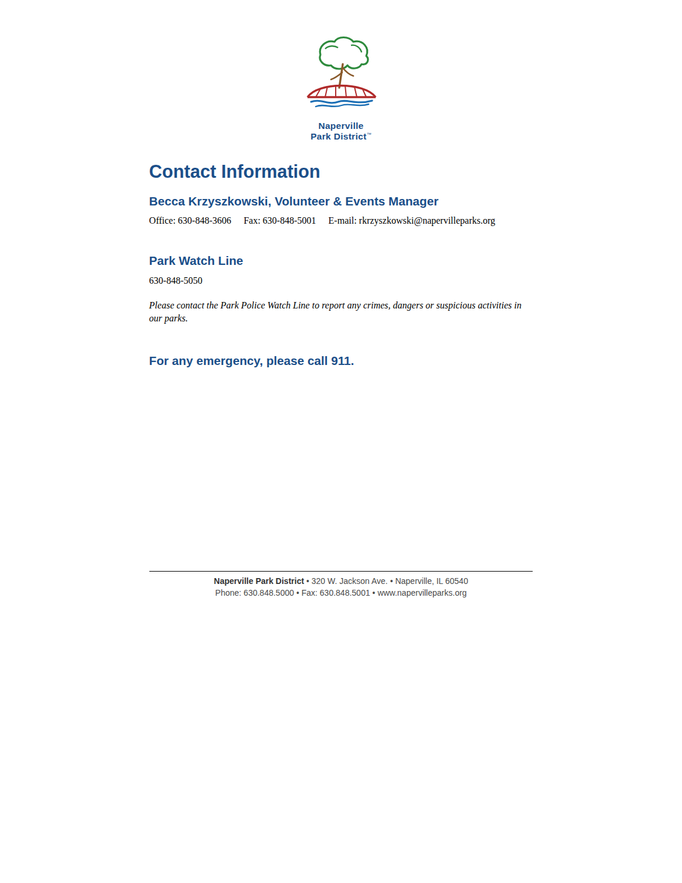Naperville
Park District™
Contact Information
Becca Krzyszkowski, Volunteer & Events Manager
Office: 630-848-3606 Fax: 630-848-5001 E-mail: rkrzyszkowski@napervilleparks.org
Park Watch Line
630-848-5050
Please contact the Park Police Watch Line to report any crimes, dangers or suspicious activities in our parks.
For any emergency, please call 911.
Naperville Park District • 320 W. Jackson Ave. • Naperville, IL 60540
Phone: 630.848.5000 • Fax: 630.848.5001 • www.napervilleparks.org